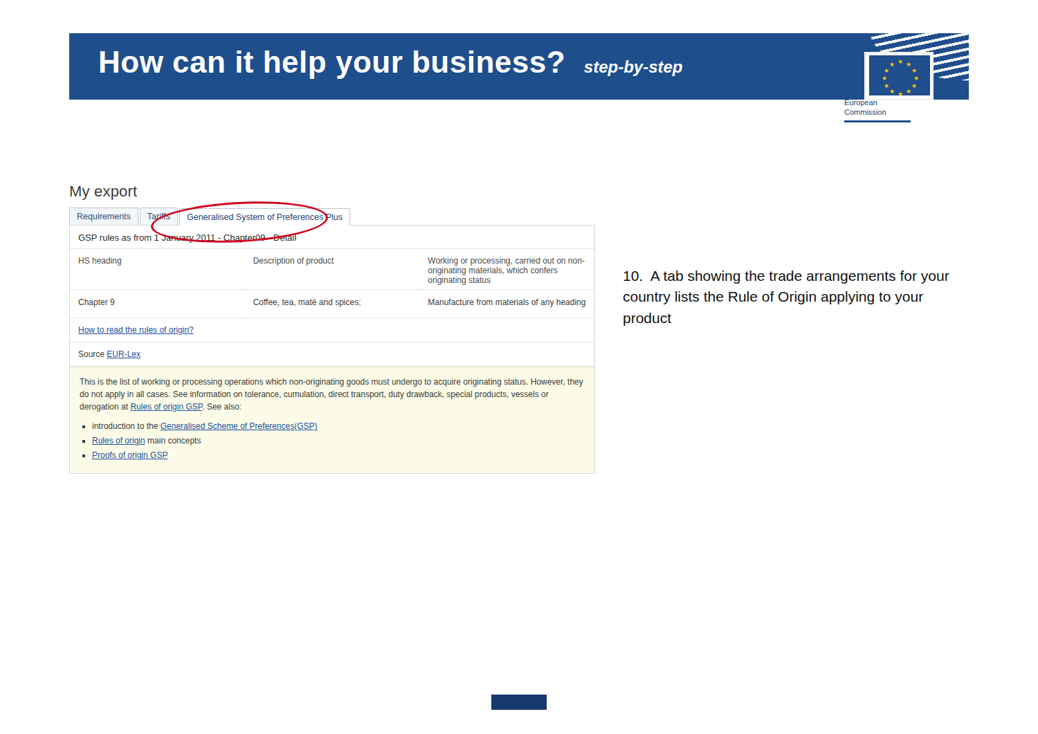How can it help your business? step-by-step
★ ★ ★ ★ ★ ★ ★ ★ ★ ★ ★ ★
European
Commission
My export
Requirements
Tariffs
Generalised System of Preferences Plus
GSP rules as from 1 January 2011 - Chapter09 - Detail
| HS heading | Description of product | Working or processing, carried out on non-originating materials, which confers originating status |
| --- | --- | --- |
| Chapter 9 | Coffee, tea, maté and spices; | Manufacture from materials of any heading |
How to read the rules of origin?
Source EUR-Lex
This is the list of working or processing operations which non-originating goods must undergo to acquire originating status. However, they do not apply in all cases. See information on tolerance, cumulation, direct transport, duty drawback, special products, vessels or derogation at Rules of origin GSP. See also:
introduction to the Generalised Scheme of Preferences(GSP)
Rules of origin main concepts
Proofs of origin GSP
10. A tab showing the trade arrangements for your country lists the Rule of Origin applying to your product